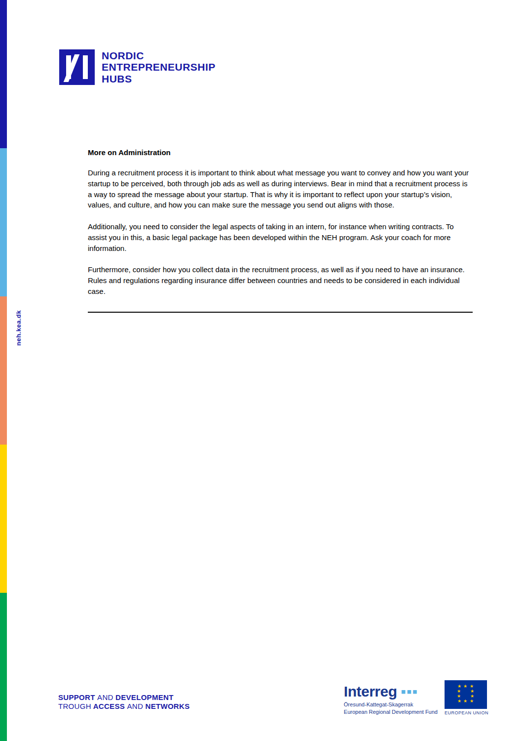neh.kea.dk
NORDIC
ENTREPRENEURSHIP
HUBS
More on Administration
During a recruitment process it is important to think about what message you want to convey and how you want your startup to be perceived, both through job ads as well as during interviews. Bear in mind that a recruitment process is a way to spread the message about your startup. That is why it is important to reflect upon your startup’s vision, values, and culture, and how you can make sure the message you send out aligns with those.
Additionally, you need to consider the legal aspects of taking in an intern, for instance when writing contracts. To assist you in this, a basic legal package has been developed within the NEH program. Ask your coach for more information.
Furthermore, consider how you collect data in the recruitment process, as well as if you need to have an insurance. Rules and regulations regarding insurance differ between countries and needs to be considered in each individual case.
SUPPORT AND DEVELOPMENT
TROUGH ACCESS AND NETWORKS
Interreg ▪▪▪
Öresund-Kattegat-Skagerrak
European Regional Development Fund
★ ★ ★
★ ★
★ ★
★ ★ ★
EUROPEAN UNION